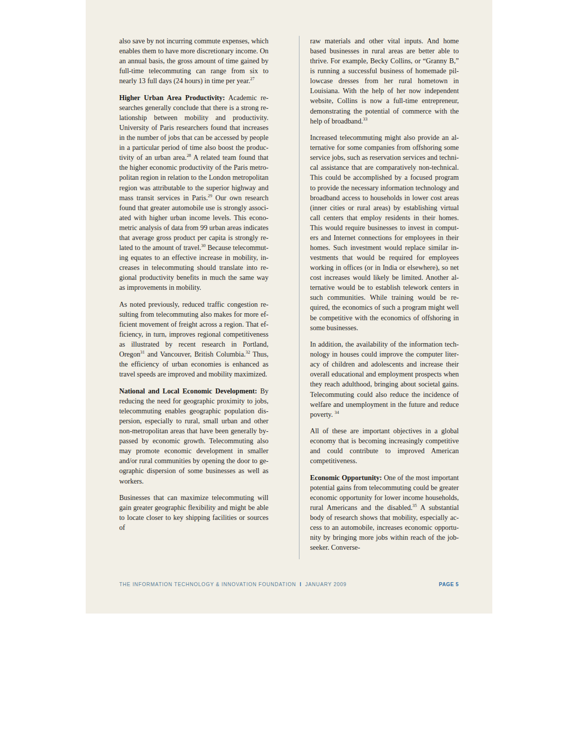also save by not incurring commute expenses, which enables them to have more discretionary income. On an annual basis, the gross amount of time gained by full-time telecommuting can range from six to nearly 13 full days (24 hours) in time per year.27
Higher Urban Area Productivity: Academic researches generally conclude that there is a strong relationship between mobility and productivity. University of Paris researchers found that increases in the number of jobs that can be accessed by people in a particular period of time also boost the productivity of an urban area.28 A related team found that the higher economic productivity of the Paris metropolitan region in relation to the London metropolitan region was attributable to the superior highway and mass transit services in Paris.29 Our own research found that greater automobile use is strongly associated with higher urban income levels. This econometric analysis of data from 99 urban areas indicates that average gross product per capita is strongly related to the amount of travel.30 Because telecommuting equates to an effective increase in mobility, increases in telecommuting should translate into regional productivity benefits in much the same way as improvements in mobility.
As noted previously, reduced traffic congestion resulting from telecommuting also makes for more efficient movement of freight across a region. That efficiency, in turn, improves regional competitiveness as illustrated by recent research in Portland, Oregon31 and Vancouver, British Columbia.32 Thus, the efficiency of urban economies is enhanced as travel speeds are improved and mobility maximized.
National and Local Economic Development: By reducing the need for geographic proximity to jobs, telecommuting enables geographic population dispersion, especially to rural, small urban and other non-metropolitan areas that have been generally bypassed by economic growth. Telecommuting also may promote economic development in smaller and/or rural communities by opening the door to geographic dispersion of some businesses as well as workers.
Businesses that can maximize telecommuting will gain greater geographic flexibility and might be able to locate closer to key shipping facilities or sources of
raw materials and other vital inputs. And home based businesses in rural areas are better able to thrive. For example, Becky Collins, or “Granny B,” is running a successful business of homemade pillowcase dresses from her rural hometown in Louisiana. With the help of her now independent website, Collins is now a full-time entrepreneur, demonstrating the potential of commerce with the help of broadband.33
Increased telecommuting might also provide an alternative for some companies from offshoring some service jobs, such as reservation services and technical assistance that are comparatively non-technical. This could be accomplished by a focused program to provide the necessary information technology and broadband access to households in lower cost areas (inner cities or rural areas) by establishing virtual call centers that employ residents in their homes. This would require businesses to invest in computers and Internet connections for employees in their homes. Such investment would replace similar investments that would be required for employees working in offices (or in India or elsewhere), so net cost increases would likely be limited. Another alternative would be to establish telework centers in such communities. While training would be required, the economics of such a program might well be competitive with the economics of offshoring in some businesses.
In addition, the availability of the information technology in houses could improve the computer literacy of children and adolescents and increase their overall educational and employment prospects when they reach adulthood, bringing about societal gains. Telecommuting could also reduce the incidence of welfare and unemployment in the future and reduce poverty. 34
All of these are important objectives in a global economy that is becoming increasingly competitive and could contribute to improved American competitiveness.
Economic Opportunity: One of the most important potential gains from telecommuting could be greater economic opportunity for lower income households, rural Americans and the disabled.35 A substantial body of research shows that mobility, especially access to an automobile, increases economic opportunity by bringing more jobs within reach of the jobseeker. Converse-
The Information Technology & Innovation Foundation I January 2009
Page 5